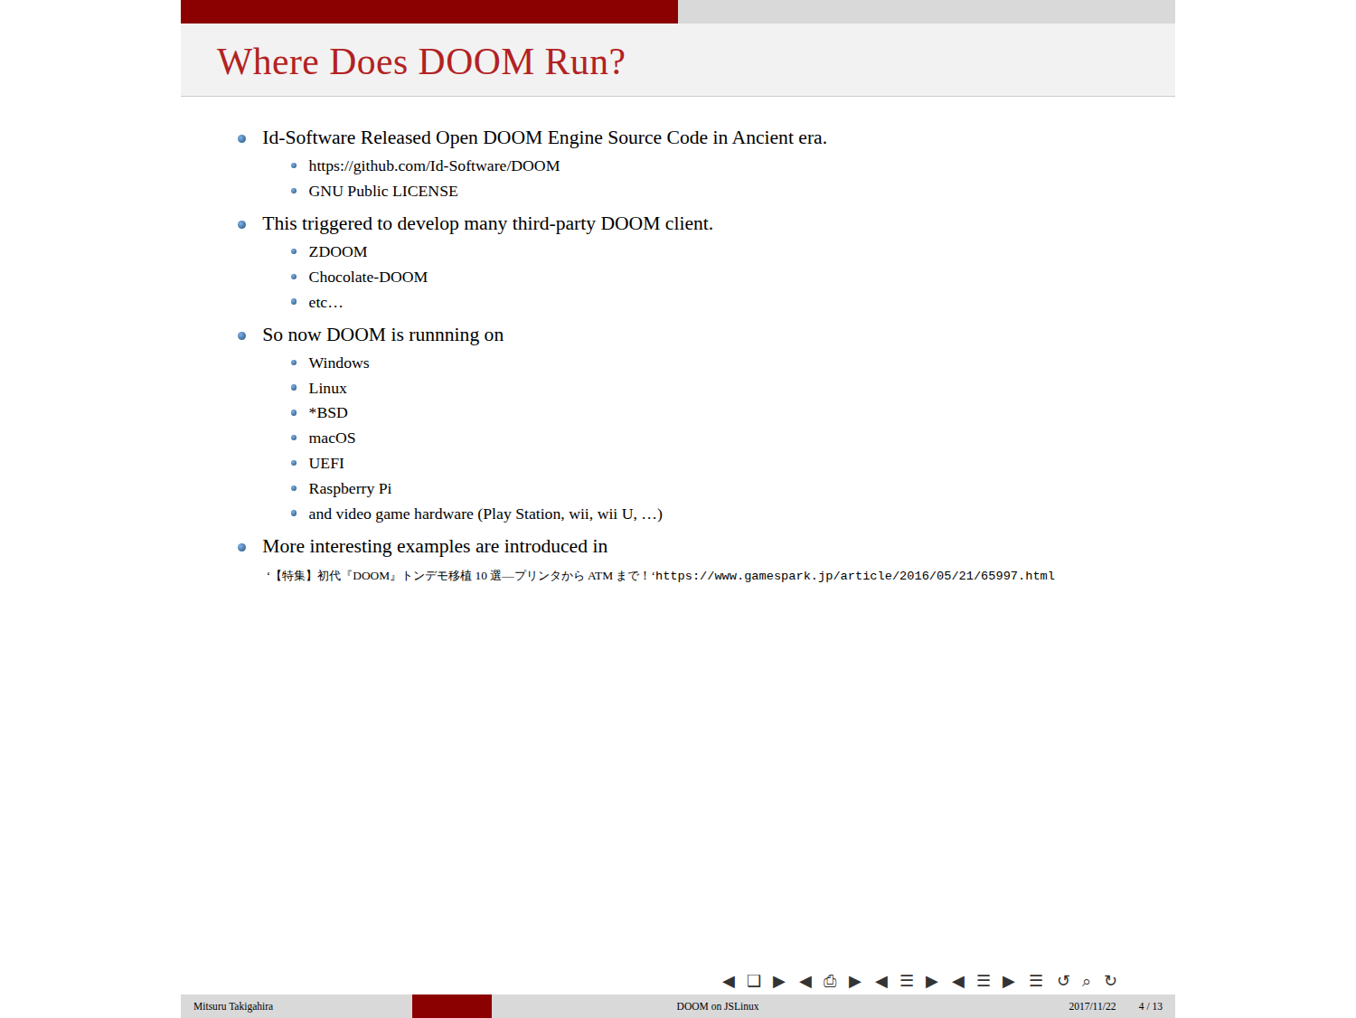Where Does DOOM Run?
Id-Software Released Open DOOM Engine Source Code in Ancient era.
https://github.com/Id-Software/DOOM
GNU Public LICENSE
This triggered to develop many third-party DOOM client.
ZDOOM
Chocolate-DOOM
etc…
So now DOOM is runnning on
Windows
Linux
*BSD
macOS
UEFI
Raspberry Pi
and video game hardware (Play Station, wii, wii U, …)
More interesting examples are introduced in
‘【特集】初代『DOOM』トンデモ移植 10 選—プリンタから ATM まで！‘https://www.gamespark.jp/article/2016/05/21/65997.html
◀ ❑ ▶ ◀ ⎙ ▶ ◀ ☰ ▶ ◀ ☰ ▶ ☰ ↺ ⌕ ↻
Mitsuru Takigahira
DOOM on JSLinux
2017/11/224 / 13